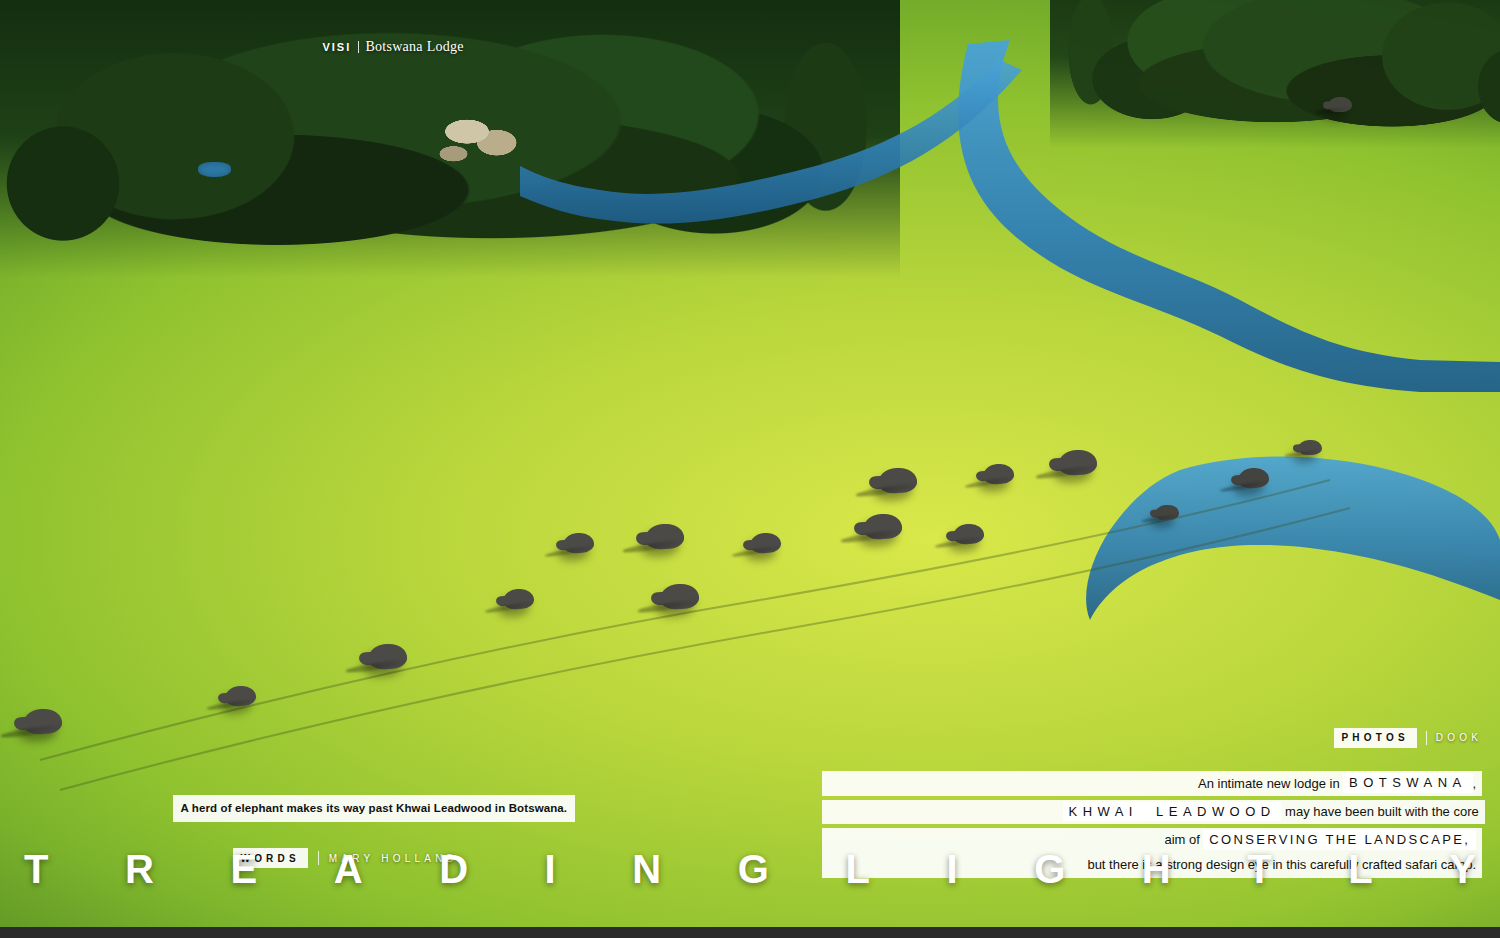VISI Botswana Lodge
PHOTOS DOOK
A herd of elephant makes its way past Khwai Leadwood in Botswana.
WORDS MARY HOLLAND
An intimate new lodge in BOTSWANA, KHWAI LEADWOOD may have been built with the core aim of CONSERVING THE LANDSCAPE, but there is a strong design eye in this carefully crafted safari camp.
TREADING LIGHTLY